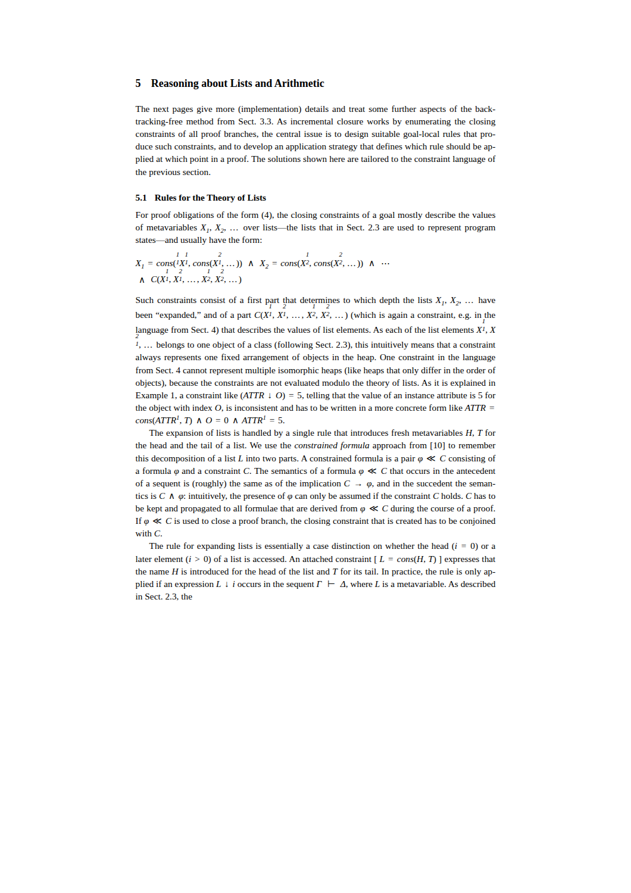5 Reasoning about Lists and Arithmetic
The next pages give more (implementation) details and treat some further aspects of the backtracking-free method from Sect. 3.3. As incremental closure works by enumerating the closing constraints of all proof branches, the central issue is to design suitable goal-local rules that produce such constraints, and to develop an application strategy that defines which rule should be applied at which point in a proof. The solutions shown here are tailored to the constraint language of the previous section.
5.1 Rules for the Theory of Lists
For proof obligations of the form (4), the closing constraints of a goal mostly describe the values of metavariables X1, X2, … over lists—the lists that in Sect. 2.3 are used to represent program states—and usually have the form:
X1 = cons(11 X 11, cons(X 21, …)) ∧ X2 = cons(X 12, cons(X 22, …)) ∧ ⋯
∧ C(X 11, X 21, …, X 12, X 22, …)
Such constraints consist of a first part that determines to which depth the lists X1, X2, … have been “expanded,” and of a part C(X 11, X 21, …, X 12, X 22, …) (which is again a constraint, e.g. in the language from Sect. 4) that describes the values of list elements. As each of the list elements X 11, X 21, … belongs to one object of a class (following Sect. 2.3), this intuitively means that a constraint always represents one fixed arrangement of objects in the heap. One constraint in the language from Sect. 4 cannot represent multiple isomorphic heaps (like heaps that only differ in the order of objects), because the constraints are not evaluated modulo the theory of lists. As it is explained in Example 1, a constraint like (ATTR ↓ O) = 5, telling that the value of an instance attribute is 5 for the object with index O, is inconsistent and has to be written in a more concrete form like ATTR = cons(ATTR1, T) ∧ O = 0 ∧ ATTR1 = 5.
The expansion of lists is handled by a single rule that introduces fresh metavariables H, T for the head and the tail of a list. We use the constrained formula approach from [10] to remember this decomposition of a list L into two parts. A constrained formula is a pair φ ≪ C consisting of a formula φ and a constraint C. The semantics of a formula φ ≪ C that occurs in the antecedent of a sequent is (roughly) the same as of the implication C → φ, and in the succedent the semantics is C ∧ φ: intuitively, the presence of φ can only be assumed if the constraint C holds. C has to be kept and propagated to all formulae that are derived from φ ≪ C during the course of a proof. If φ ≪ C is used to close a proof branch, the closing constraint that is created has to be conjoined with C.
The rule for expanding lists is essentially a case distinction on whether the head (i = 0) or a later element (i > 0) of a list is accessed. An attached constraint [ L = cons(H, T) ] expresses that the name H is introduced for the head of the list and T for its tail. In practice, the rule is only applied if an expression L ↓ i occurs in the sequent Γ ⊢ Δ, where L is a metavariable. As described in Sect. 2.3, the